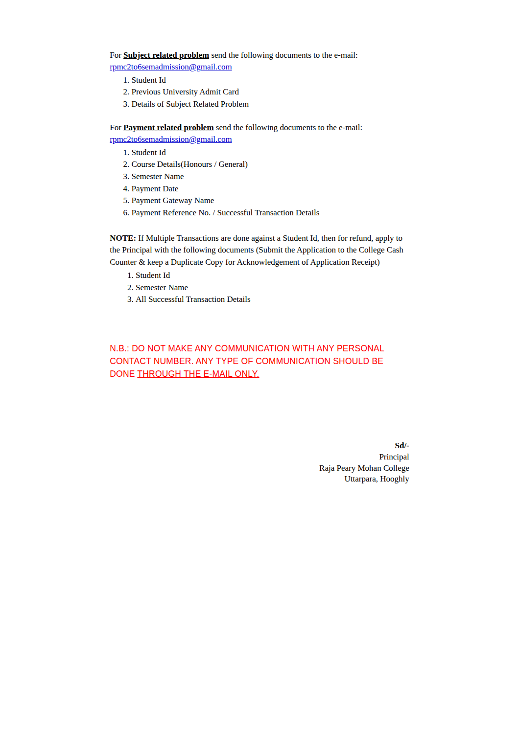For Subject related problem send the following documents to the e-mail:
rpmc2to6semadmission@gmail.com
Student Id
Previous University Admit Card
Details of Subject Related Problem
For Payment related problem send the following documents to the e-mail:
rpmc2to6semadmission@gmail.com
Student Id
Course Details(Honours / General)
Semester Name
Payment Date
Payment Gateway Name
Payment Reference No. / Successful Transaction Details
NOTE: If Multiple Transactions are done against a Student Id, then for refund, apply to the Principal with the following documents (Submit the Application to the College Cash Counter & keep a Duplicate Copy for Acknowledgement of Application Receipt)
Student Id
Semester Name
All Successful Transaction Details
N.B.: DO NOT MAKE ANY COMMUNICATION WITH ANY PERSONAL CONTACT NUMBER. ANY TYPE OF COMMUNICATION SHOULD BE DONE THROUGH THE E-MAIL ONLY.
Sd/-
Principal
Raja Peary Mohan College
Uttarpara, Hooghly